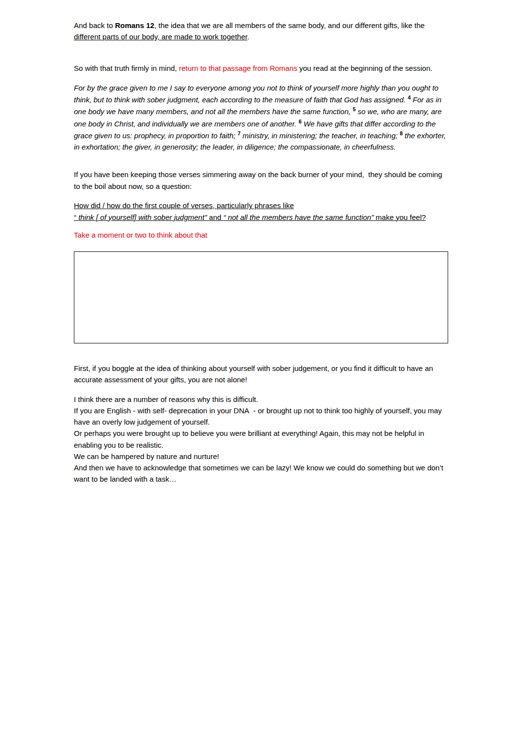And back to Romans 12, the idea that we are all members of the same body, and our different gifts, like the different parts of our body, are made to work together.
So with that truth firmly in mind, return to that passage from Romans you read at the beginning of the session.
For by the grace given to me I say to everyone among you not to think of yourself more highly than you ought to think, but to think with sober judgment, each according to the measure of faith that God has assigned. 4 For as in one body we have many members, and not all the members have the same function, 5 so we, who are many, are one body in Christ, and individually we are members one of another. 6 We have gifts that differ according to the grace given to us: prophecy, in proportion to faith; 7 ministry, in ministering; the teacher, in teaching; 8 the exhorter, in exhortation; the giver, in generosity; the leader, in diligence; the compassionate, in cheerfulness.
If you have been keeping those verses simmering away on the back burner of your mind, they should be coming to the boil about now, so a question:
How did / how do the first couple of verses, particularly phrases like
“ think [ of yourself] with sober judgment” and “ not all the members have the same function” make you feel?
Take a moment or two to think about that
First, if you boggle at the idea of thinking about yourself with sober judgement, or you find it difficult to have an accurate assessment of your gifts, you are not alone!
I think there are a number of reasons why this is difficult.
If you are English - with self- deprecation in your DNA - or brought up not to think too highly of yourself, you may have an overly low judgement of yourself.
Or perhaps you were brought up to believe you were brilliant at everything! Again, this may not be helpful in enabling you to be realistic.
We can be hampered by nature and nurture!
And then we have to acknowledge that sometimes we can be lazy! We know we could do something but we don’t want to be landed with a task…